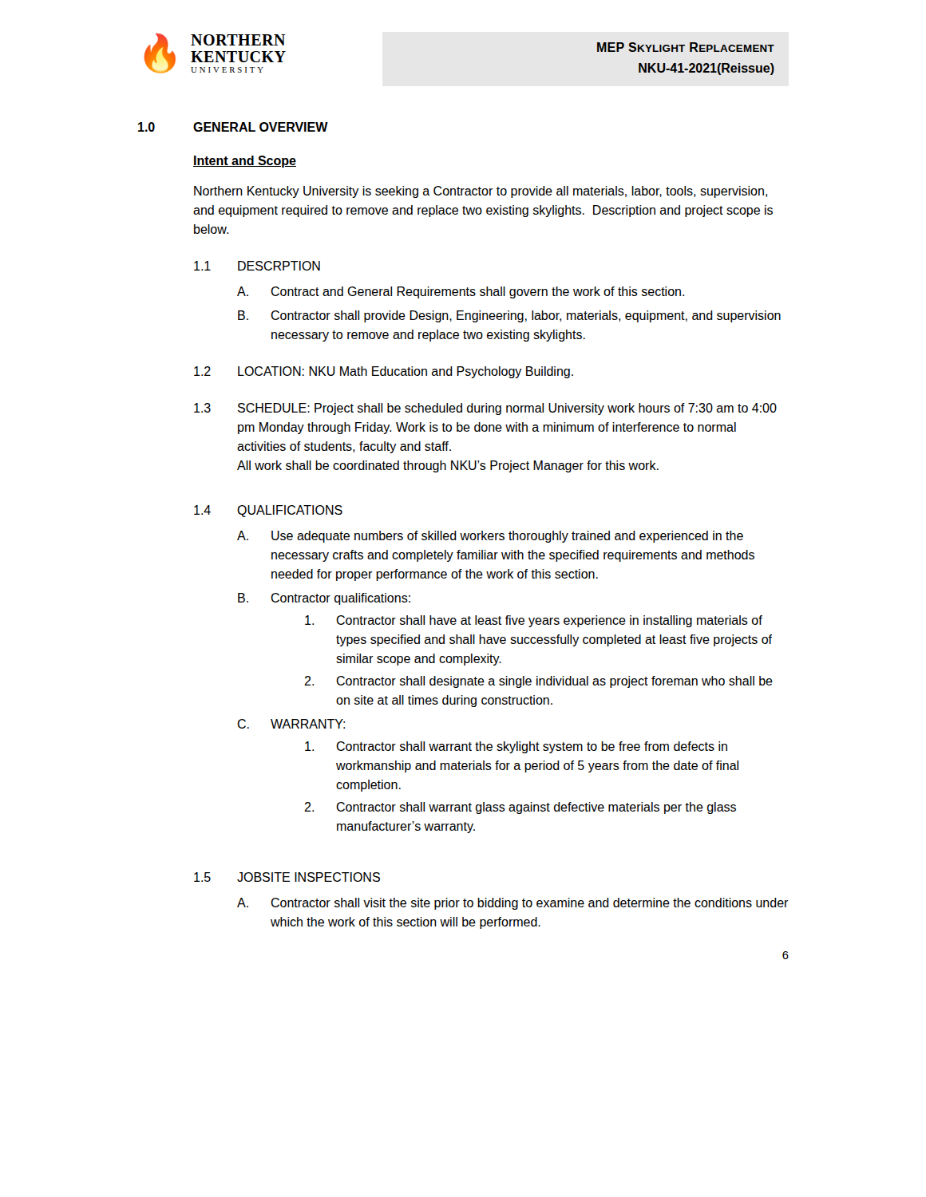🔥 NORTHERN KENTUCKY UNIVERSITY
MEP SKYLIGHT REPLACEMENT
NKU-41-2021(Reissue)
1.0 GENERAL OVERVIEW
Intent and Scope
Northern Kentucky University is seeking a Contractor to provide all materials, labor, tools, supervision, and equipment required to remove and replace two existing skylights. Description and project scope is below.
1.1 DESCRPTION
A. Contract and General Requirements shall govern the work of this section.
B. Contractor shall provide Design, Engineering, labor, materials, equipment, and supervision necessary to remove and replace two existing skylights.
1.2 LOCATION: NKU Math Education and Psychology Building.
1.3 SCHEDULE: Project shall be scheduled during normal University work hours of 7:30 am to 4:00 pm Monday through Friday. Work is to be done with a minimum of interference to normal activities of students, faculty and staff.
All work shall be coordinated through NKU’s Project Manager for this work.
1.4 QUALIFICATIONS
A. Use adequate numbers of skilled workers thoroughly trained and experienced in the necessary crafts and completely familiar with the specified requirements and methods needed for proper performance of the work of this section.
B. Contractor qualifications:
1. Contractor shall have at least five years experience in installing materials of types specified and shall have successfully completed at least five projects of similar scope and complexity.
2. Contractor shall designate a single individual as project foreman who shall be on site at all times during construction.
C. WARRANTY:
1. Contractor shall warrant the skylight system to be free from defects in workmanship and materials for a period of 5 years from the date of final completion.
2. Contractor shall warrant glass against defective materials per the glass manufacturer’s warranty.
1.5 JOBSITE INSPECTIONS
A. Contractor shall visit the site prior to bidding to examine and determine the conditions under which the work of this section will be performed.
6